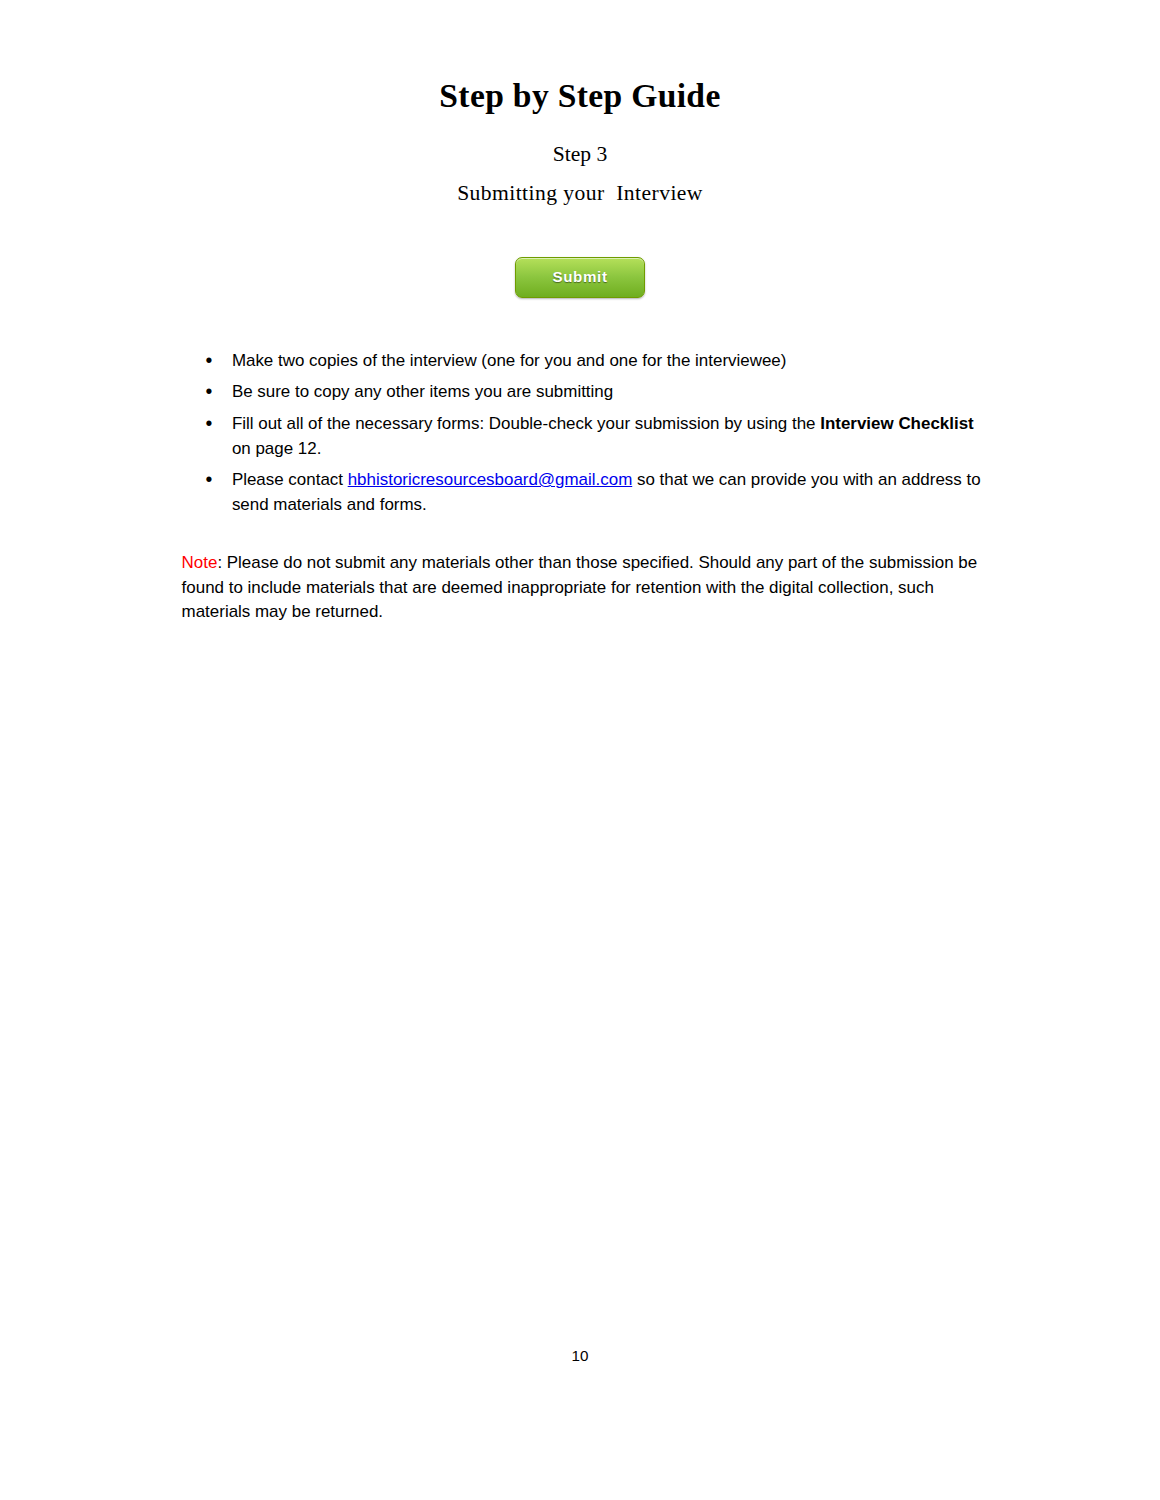Step by Step Guide
Step 3
Submitting your Interview
Submit
Make two copies of the interview (one for you and one for the interviewee)
Be sure to copy any other items you are submitting
Fill out all of the necessary forms: Double-check your submission by using the Interview Checklist on page 12.
Please contact hbhistoricresourcesboard@gmail.com so that we can provide you with an address to send materials and forms.
Note: Please do not submit any materials other than those specified. Should any part of the submission be found to include materials that are deemed inappropriate for retention with the digital collection, such materials may be returned.
10